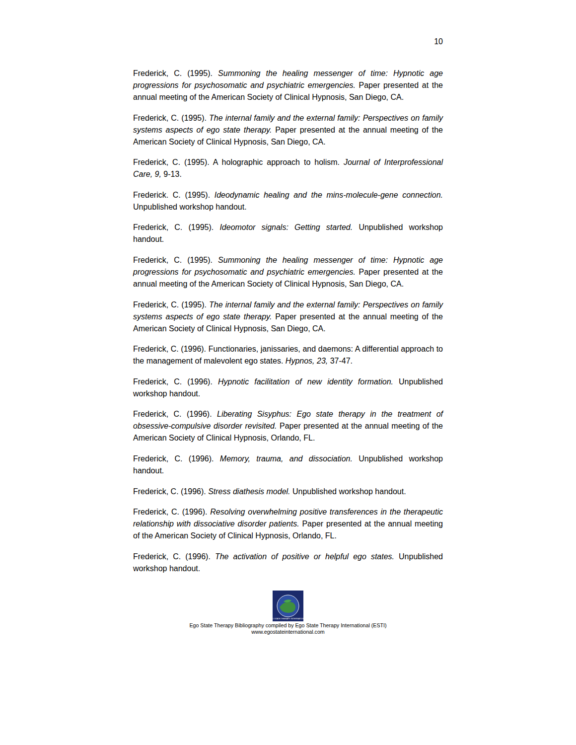10
Frederick, C. (1995). Summoning the healing messenger of time: Hypnotic age progressions for psychosomatic and psychiatric emergencies. Paper presented at the annual meeting of the American Society of Clinical Hypnosis, San Diego, CA.
Frederick, C. (1995). The internal family and the external family: Perspectives on family systems aspects of ego state therapy. Paper presented at the annual meeting of the American Society of Clinical Hypnosis, San Diego, CA.
Frederick, C. (1995). A holographic approach to holism. Journal of Interprofessional Care, 9, 9-13.
Frederick. C. (1995). Ideodynamic healing and the mins-molecule-gene connection. Unpublished workshop handout.
Frederick, C. (1995). Ideomotor signals: Getting started. Unpublished workshop handout.
Frederick, C. (1995). Summoning the healing messenger of time: Hypnotic age progressions for psychosomatic and psychiatric emergencies. Paper presented at the annual meeting of the American Society of Clinical Hypnosis, San Diego, CA.
Frederick, C. (1995). The internal family and the external family: Perspectives on family systems aspects of ego state therapy. Paper presented at the annual meeting of the American Society of Clinical Hypnosis, San Diego, CA.
Frederick, C. (1996). Functionaries, janissaries, and daemons: A differential approach to the management of malevolent ego states. Hypnos, 23, 37-47.
Frederick, C. (1996). Hypnotic facilitation of new identity formation. Unpublished workshop handout.
Frederick, C. (1996). Liberating Sisyphus: Ego state therapy in the treatment of obsessive-compulsive disorder revisited. Paper presented at the annual meeting of the American Society of Clinical Hypnosis, Orlando, FL.
Frederick, C. (1996). Memory, trauma, and dissociation. Unpublished workshop handout.
Frederick, C. (1996). Stress diathesis model. Unpublished workshop handout.
Frederick, C. (1996). Resolving overwhelming positive transferences in the therapeutic relationship with dissociative disorder patients. Paper presented at the annual meeting of the American Society of Clinical Hypnosis, Orlando, FL.
Frederick, C. (1996). The activation of positive or helpful ego states. Unpublished workshop handout.
EGO STATE THERAPY INTERNATIONAL Ego State Therapy Bibliography compiled by Ego State Therapy International (ESTI) www.egostateinternational.com